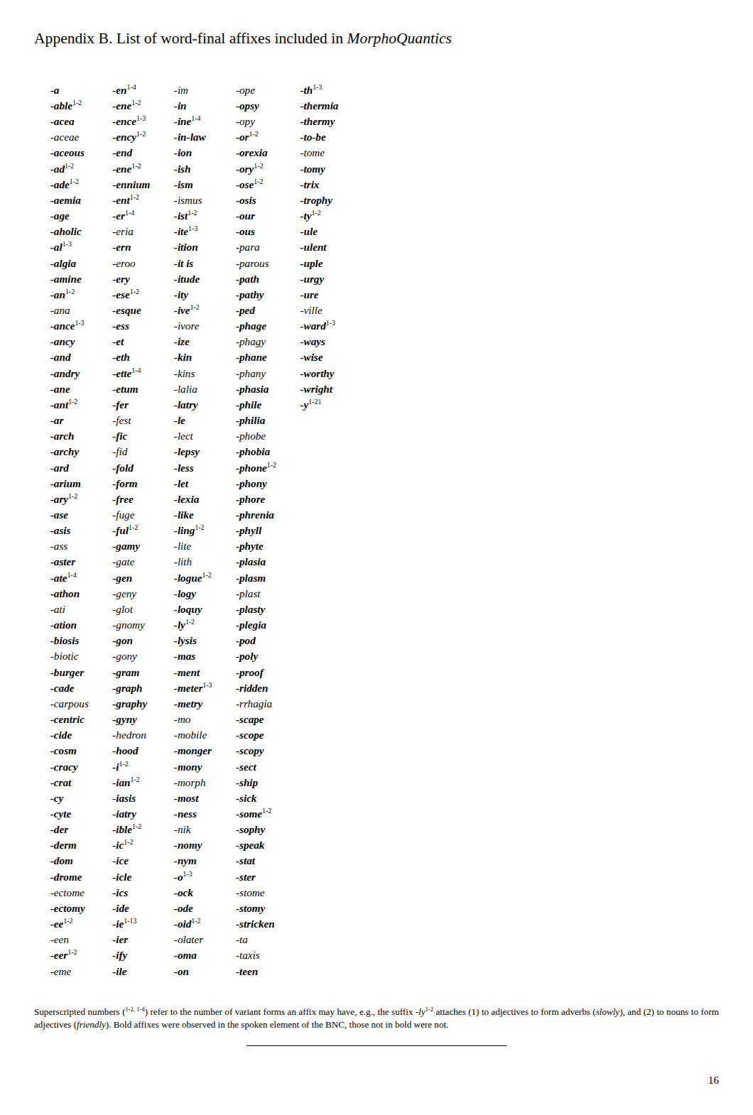Appendix B. List of word-final affixes included in MorphoQuantics
| -a | -en 1-4 | -im | -ope | -th 1-3 |
| -able 1-2 | -ene 1-2 | -in | -opsy | -thermia |
| -acea | -ence 1-3 | -ine 1-4 | -opy | -thermy |
| -aceae | -ency 1-2 | -in-law | -or 1-2 | -to-be |
| -aceous | -end | -ion | -orexia | -tome |
| -ad 1-2 | -ene 1-2 | -ish | -ory 1-2 | -tomy |
| -ade 1-2 | -ennium | -ism | -ose 1-2 | -trix |
| -aemia | -ent 1-2 | -ismus | -osis | -trophy |
| -age | -er 1-4 | -ist 1-2 | -our | -ty 1-2 |
| -aholic | -eria | -ite 1-3 | -ous | -ule |
| -al 1-3 | -ern | -ition | -para | -ulent |
| -algia | -eroo | -it is | -parous | -uple |
| -amine | -ery | -itude | -path | -urgy |
| -an 1-2 | -ese 1-2 | -ity | -pathy | -ure |
| -ana | -esque | -ive 1-2 | -ped | -ville |
| -ance 1-3 | -ess | -ivore | -phage | -ward 1-3 |
| -ancy | -et | -ize | -phagy | -ways |
| -and | -eth | -kin | -phane | -wise |
| -andry | -ette 1-4 | -kins | -phany | -worthy |
| -ane | -etum | -lalia | -phasia | -wright |
| -ant 1-2 | -fer | -latry | -phile | -y 1-21 |
| -ar | -fest | -le | -philia | |
| -arch | -fic | -lect | -phobe | |
| -archy | -fid | -lepsy | -phobia | |
| -ard | -fold | -less | -phone 1-2 | |
| -arium | -form | -let | -phony | |
| -ary 1-2 | -free | -lexia | -phore | |
| -ase | -fuge | -like | -phrenia | |
| -asis | -ful 1-2 | -ling 1-2 | -phyll | |
| -ass | -gamy | -lite | -phyte | |
| -aster | -gate | -lith | -plasia | |
| -ate 1-4 | -gen | -logue 1-2 | -plasm | |
| -athon | -geny | -logy | -plast | |
| -ati | -glot | -loquy | -plasty | |
| -ation | -gnomy | -ly 1-2 | -plegia | |
| -biosis | -gon | -lysis | -pod | |
| -biotic | -gony | -mas | -poly | |
| -burger | -gram | -ment | -proof | |
| -cade | -graph | -meter 1-3 | -ridden | |
| -carpous | -graphy | -metry | -rrhagia | |
| -centric | -gyny | -mo | -scape | |
| -cide | -hedron | -mobile | -scope | |
| -cosm | -hood | -monger | -scopy | |
| -cracy | -i 1-2 | -mony | -sect | |
| -crat | -ian 1-2 | -morph | -ship | |
| -cy | -iasis | -most | -sick | |
| -cyte | -iatry | -ness | -some 1-2 | |
| -der | -ible 1-2 | -nik | -sophy | |
| -derm | -ic 1-2 | -nomy | -speak | |
| -dom | -ice | -nym | -stat | |
| -drome | -icle | -o 1-3 | -ster | |
| -ectome | -ics | -ock | -stome | |
| -ectomy | -ide | -ode | -stomy | |
| -ee 1-2 | -ie 1-13 | -oid 1-2 | -stricken | |
| -een | -ier | -olater | -ta | |
| -eer 1-2 | -ify | -oma | -taxis | |
| -eme | -ile | -on | -teen | |
Superscripted numbers (1-2, 1-4) refer to the number of variant forms an affix may have, e.g., the suffix -ly1-2 attaches (1) to adjectives to form adverbs (slowly), and (2) to nouns to form adjectives (friendly). Bold affixes were observed in the spoken element of the BNC, those not in bold were not.
16